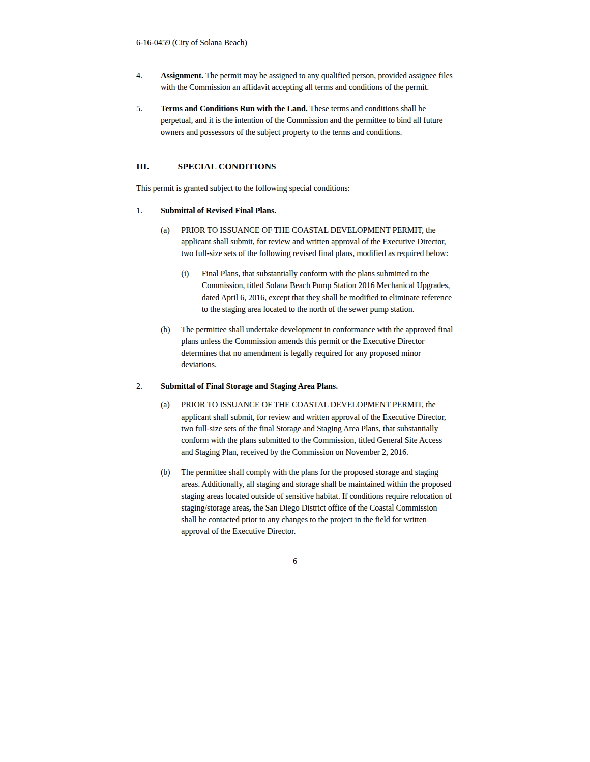6-16-0459 (City of Solana Beach)
4. Assignment. The permit may be assigned to any qualified person, provided assignee files with the Commission an affidavit accepting all terms and conditions of the permit.
5. Terms and Conditions Run with the Land. These terms and conditions shall be perpetual, and it is the intention of the Commission and the permittee to bind all future owners and possessors of the subject property to the terms and conditions.
III. SPECIAL CONDITIONS
This permit is granted subject to the following special conditions:
1. Submittal of Revised Final Plans.
(a) PRIOR TO ISSUANCE OF THE COASTAL DEVELOPMENT PERMIT, the applicant shall submit, for review and written approval of the Executive Director, two full-size sets of the following revised final plans, modified as required below:
(i) Final Plans, that substantially conform with the plans submitted to the Commission, titled Solana Beach Pump Station 2016 Mechanical Upgrades, dated April 6, 2016, except that they shall be modified to eliminate reference to the staging area located to the north of the sewer pump station.
(b) The permittee shall undertake development in conformance with the approved final plans unless the Commission amends this permit or the Executive Director determines that no amendment is legally required for any proposed minor deviations.
2. Submittal of Final Storage and Staging Area Plans.
(a) PRIOR TO ISSUANCE OF THE COASTAL DEVELOPMENT PERMIT, the applicant shall submit, for review and written approval of the Executive Director, two full-size sets of the final Storage and Staging Area Plans, that substantially conform with the plans submitted to the Commission, titled General Site Access and Staging Plan, received by the Commission on November 2, 2016.
(b) The permittee shall comply with the plans for the proposed storage and staging areas. Additionally, all staging and storage shall be maintained within the proposed staging areas located outside of sensitive habitat. If conditions require relocation of staging/storage areas, the San Diego District office of the Coastal Commission shall be contacted prior to any changes to the project in the field for written approval of the Executive Director.
6